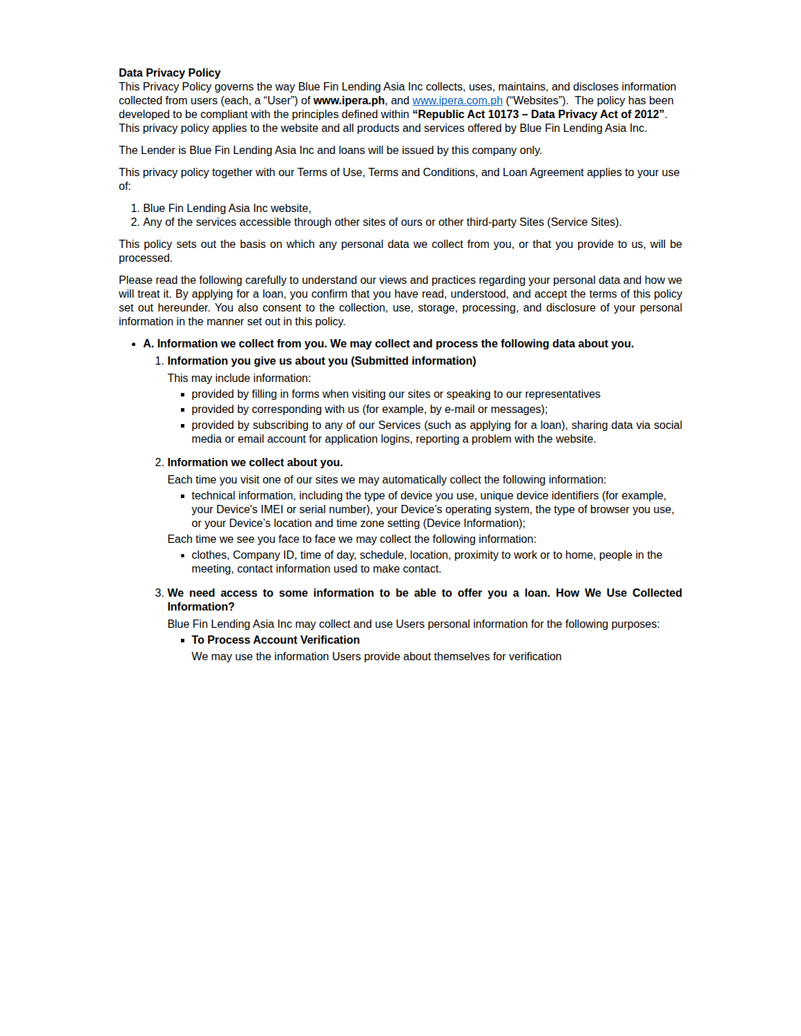Data Privacy Policy
This Privacy Policy governs the way Blue Fin Lending Asia Inc collects, uses, maintains, and discloses information collected from users (each, a “User”) of www.ipera.ph, and www.ipera.com.ph (“Websites”). The policy has been developed to be compliant with the principles defined within “Republic Act 10173 – Data Privacy Act of 2012”. This privacy policy applies to the website and all products and services offered by Blue Fin Lending Asia Inc.
The Lender is Blue Fin Lending Asia Inc and loans will be issued by this company only.
This privacy policy together with our Terms of Use, Terms and Conditions, and Loan Agreement applies to your use of:
Blue Fin Lending Asia Inc website,
Any of the services accessible through other sites of ours or other third-party Sites (Service Sites).
This policy sets out the basis on which any personal data we collect from you, or that you provide to us, will be processed.
Please read the following carefully to understand our views and practices regarding your personal data and how we will treat it. By applying for a loan, you confirm that you have read, understood, and accept the terms of this policy set out hereunder. You also consent to the collection, use, storage, processing, and disclosure of your personal information in the manner set out in this policy.
A. Information we collect from you. We may collect and process the following data about you.
Information you give us about you (Submitted information)
This may include information:
provided by filling in forms when visiting our sites or speaking to our representatives
provided by corresponding with us (for example, by e-mail or messages);
provided by subscribing to any of our Services (such as applying for a loan), sharing data via social media or email account for application logins, reporting a problem with the website.
Information we collect about you.
Each time you visit one of our sites we may automatically collect the following information:
technical information, including the type of device you use, unique device identifiers (for example, your Device's IMEI or serial number), your Device’s operating system, the type of browser you use, or your Device’s location and time zone setting (Device Information);
Each time we see you face to face we may collect the following information:
clothes, Company ID, time of day, schedule, location, proximity to work or to home, people in the meeting, contact information used to make contact.
We need access to some information to be able to offer you a loan. How We Use Collected Information?
Blue Fin Lending Asia Inc may collect and use Users personal information for the following purposes:
To Process Account Verification
We may use the information Users provide about themselves for verification